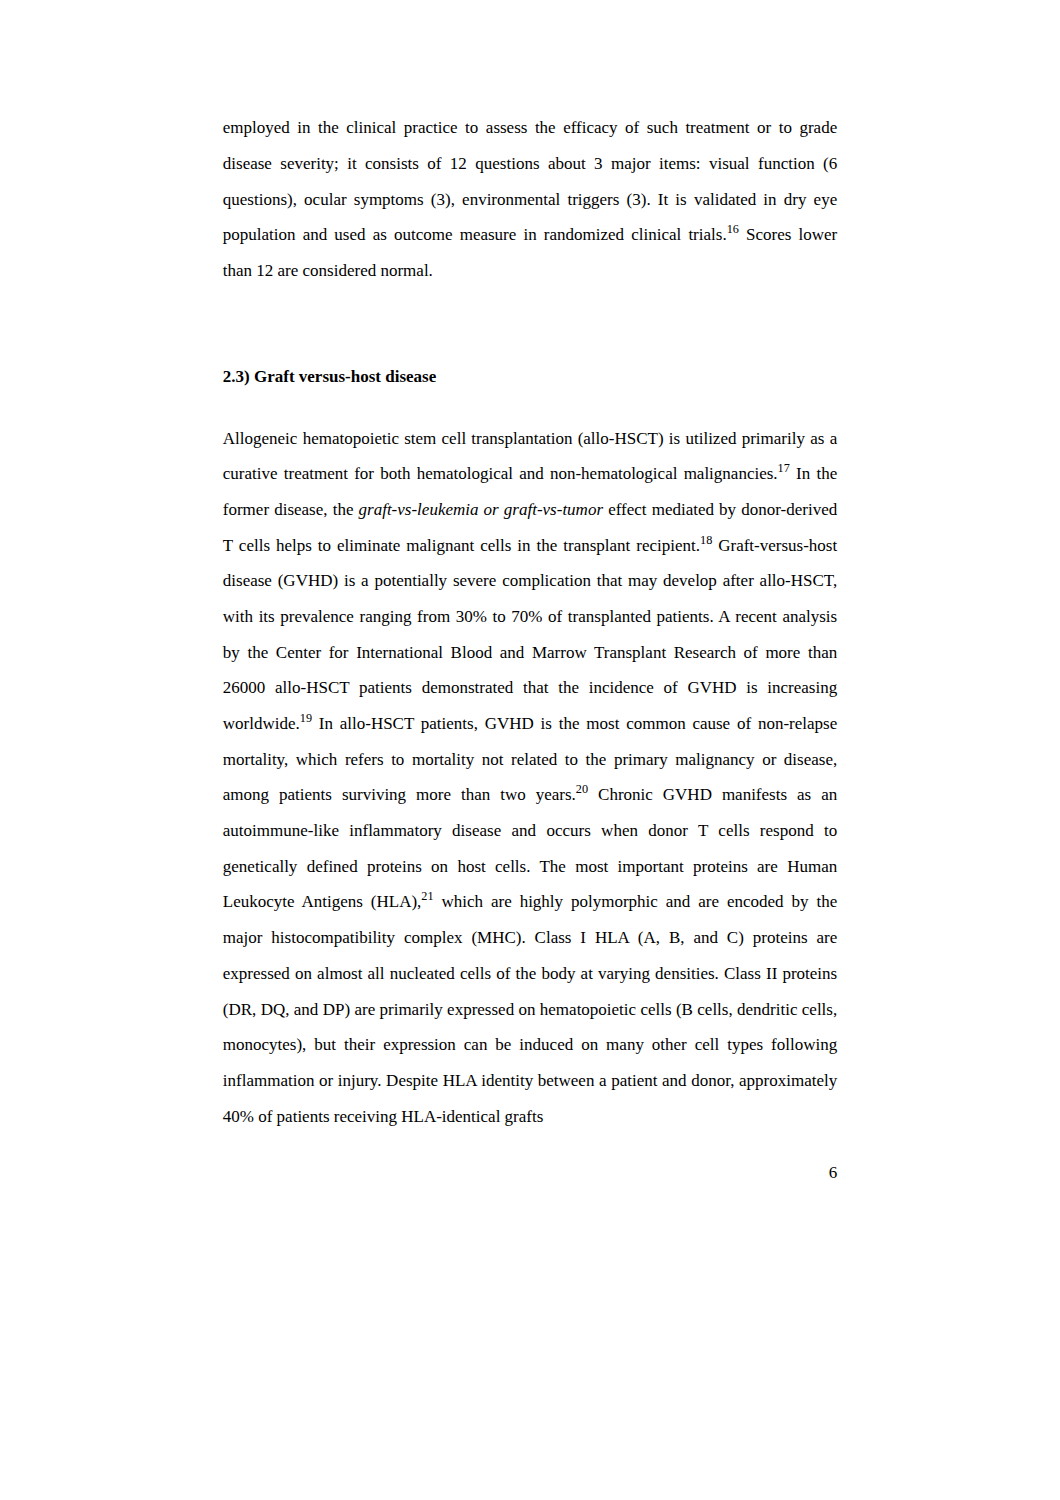employed in the clinical practice to assess the efficacy of such treatment or to grade disease severity; it consists of 12 questions about 3 major items: visual function (6 questions), ocular symptoms (3), environmental triggers (3). It is validated in dry eye population and used as outcome measure in randomized clinical trials.16 Scores lower than 12 are considered normal.
2.3) Graft versus-host disease
Allogeneic hematopoietic stem cell transplantation (allo-HSCT) is utilized primarily as a curative treatment for both hematological and non-hematological malignancies.17 In the former disease, the graft-vs-leukemia or graft-vs-tumor effect mediated by donor-derived T cells helps to eliminate malignant cells in the transplant recipient.18 Graft-versus-host disease (GVHD) is a potentially severe complication that may develop after allo-HSCT, with its prevalence ranging from 30% to 70% of transplanted patients. A recent analysis by the Center for International Blood and Marrow Transplant Research of more than 26000 allo-HSCT patients demonstrated that the incidence of GVHD is increasing worldwide.19 In allo-HSCT patients, GVHD is the most common cause of non-relapse mortality, which refers to mortality not related to the primary malignancy or disease, among patients surviving more than two years.20 Chronic GVHD manifests as an autoimmune-like inflammatory disease and occurs when donor T cells respond to genetically defined proteins on host cells. The most important proteins are Human Leukocyte Antigens (HLA),21 which are highly polymorphic and are encoded by the major histocompatibility complex (MHC). Class I HLA (A, B, and C) proteins are expressed on almost all nucleated cells of the body at varying densities. Class II proteins (DR, DQ, and DP) are primarily expressed on hematopoietic cells (B cells, dendritic cells, monocytes), but their expression can be induced on many other cell types following inflammation or injury. Despite HLA identity between a patient and donor, approximately 40% of patients receiving HLA-identical grafts
6